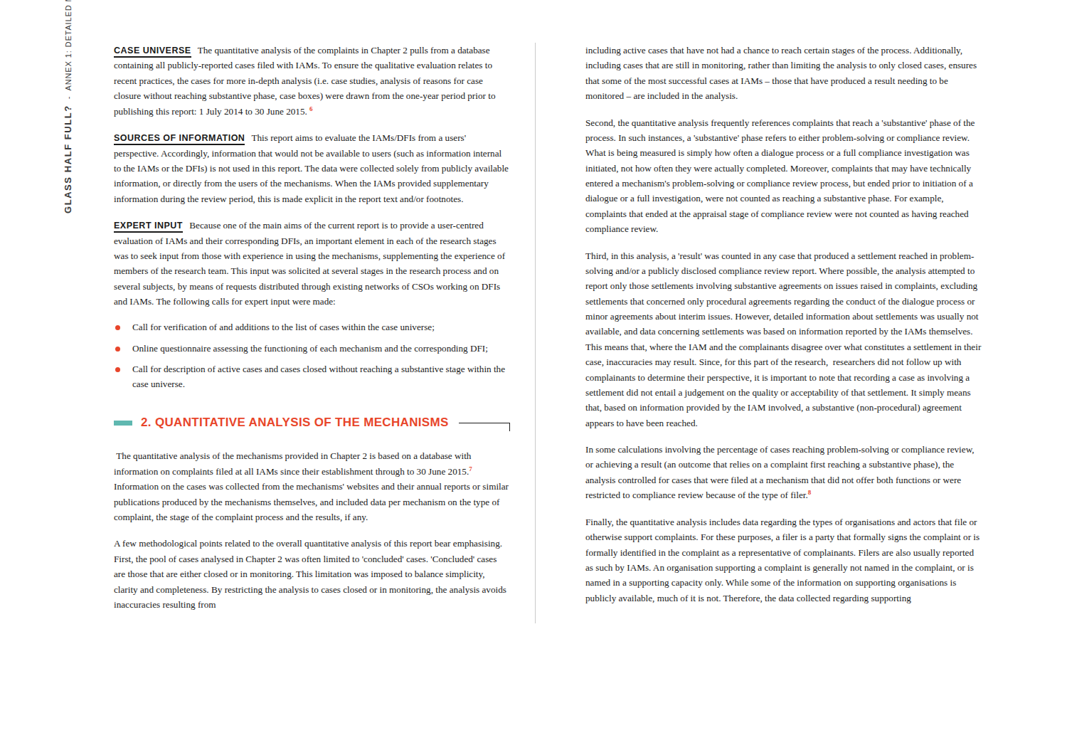GLASS HALF FULL? - ANNEX 1: DETAILED METHODOLOGY - P.215
Case universe The quantitative analysis of the complaints in Chapter 2 pulls from a database containing all publicly-reported cases filed with IAMs. To ensure the qualitative evaluation relates to recent practices, the cases for more in-depth analysis (i.e. case studies, analysis of reasons for case closure without reaching substantive phase, case boxes) were drawn from the one-year period prior to publishing this report: 1 July 2014 to 30 June 2015. 6
Sources of information This report aims to evaluate the IAMs/DFIs from a users' perspective. Accordingly, information that would not be available to users (such as information internal to the IAMs or the DFIs) is not used in this report. The data were collected solely from publicly available information, or directly from the users of the mechanisms. When the IAMs provided supplementary information during the review period, this is made explicit in the report text and/or footnotes.
Expert input Because one of the main aims of the current report is to provide a user-centred evaluation of IAMs and their corresponding DFIs, an important element in each of the research stages was to seek input from those with experience in using the mechanisms, supplementing the experience of members of the research team. This input was solicited at several stages in the research process and on several subjects, by means of requests distributed through existing networks of CSOs working on DFIs and IAMs. The following calls for expert input were made:
Call for verification of and additions to the list of cases within the case universe;
Online questionnaire assessing the functioning of each mechanism and the corresponding DFI;
Call for description of active cases and cases closed without reaching a substantive stage within the case universe.
2. Quantitative analysis of the mechanisms
The quantitative analysis of the mechanisms provided in Chapter 2 is based on a database with information on complaints filed at all IAMs since their establishment through to 30 June 2015.7 Information on the cases was collected from the mechanisms' websites and their annual reports or similar publications produced by the mechanisms themselves, and included data per mechanism on the type of complaint, the stage of the complaint process and the results, if any.
A few methodological points related to the overall quantitative analysis of this report bear emphasising. First, the pool of cases analysed in Chapter 2 was often limited to 'concluded' cases. 'Concluded' cases are those that are either closed or in monitoring. This limitation was imposed to balance simplicity, clarity and completeness. By restricting the analysis to cases closed or in monitoring, the analysis avoids inaccuracies resulting from
including active cases that have not had a chance to reach certain stages of the process. Additionally, including cases that are still in monitoring, rather than limiting the analysis to only closed cases, ensures that some of the most successful cases at IAMs – those that have produced a result needing to be monitored – are included in the analysis.
Second, the quantitative analysis frequently references complaints that reach a 'substantive' phase of the process. In such instances, a 'substantive' phase refers to either problem-solving or compliance review. What is being measured is simply how often a dialogue process or a full compliance investigation was initiated, not how often they were actually completed. Moreover, complaints that may have technically entered a mechanism's problem-solving or compliance review process, but ended prior to initiation of a dialogue or a full investigation, were not counted as reaching a substantive phase. For example, complaints that ended at the appraisal stage of compliance review were not counted as having reached compliance review.
Third, in this analysis, a 'result' was counted in any case that produced a settlement reached in problem-solving and/or a publicly disclosed compliance review report. Where possible, the analysis attempted to report only those settlements involving substantive agreements on issues raised in complaints, excluding settlements that concerned only procedural agreements regarding the conduct of the dialogue process or minor agreements about interim issues. However, detailed information about settlements was usually not available, and data concerning settlements was based on information reported by the IAMs themselves. This means that, where the IAM and the complainants disagree over what constitutes a settlement in their case, inaccuracies may result. Since, for this part of the research, researchers did not follow up with complainants to determine their perspective, it is important to note that recording a case as involving a settlement did not entail a judgement on the quality or acceptability of that settlement. It simply means that, based on information provided by the IAM involved, a substantive (non-procedural) agreement appears to have been reached.
In some calculations involving the percentage of cases reaching problem-solving or compliance review, or achieving a result (an outcome that relies on a complaint first reaching a substantive phase), the analysis controlled for cases that were filed at a mechanism that did not offer both functions or were restricted to compliance review because of the type of filer.8
Finally, the quantitative analysis includes data regarding the types of organisations and actors that file or otherwise support complaints. For these purposes, a filer is a party that formally signs the complaint or is formally identified in the complaint as a representative of complainants. Filers are also usually reported as such by IAMs. An organisation supporting a complaint is generally not named in the complaint, or is named in a supporting capacity only. While some of the information on supporting organisations is publicly available, much of it is not. Therefore, the data collected regarding supporting